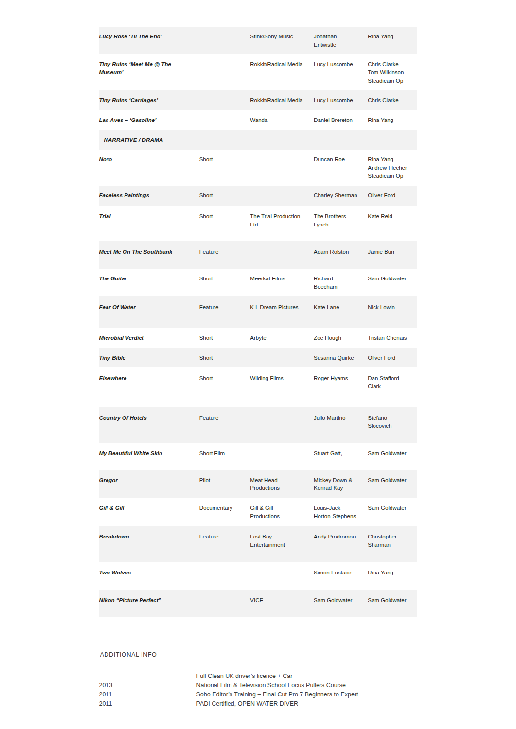| Lucy Rose ‘Til The End’ | | Stink/Sony Music | Jonathan Entwistle | Rina Yang |
| Tiny Ruins ‘Meet Me @ The Museum’ | | Rokkit/Radical Media | Lucy Luscombe | Chris Clarke Tom Wilkinson Steadicam Op |
| Tiny Ruins ‘Carriages’ | | Rokkit/Radical Media | Lucy Luscombe | Chris Clarke |
| Las Aves – ‘Gasoline’ | | Wanda | Daniel Brereton | Rina Yang |
| NARRATIVE / DRAMA | | | | |
| Noro | Short | | Duncan Roe | Rina Yang Andrew Flecher Steadicam Op |
| Faceless Paintings | Short | | Charley Sherman | Oliver Ford |
| Trial | Short | The Trial Production Ltd | The Brothers Lynch | Kate Reid |
| Meet Me On The Southbank | Feature | | Adam Rolston | Jamie Burr |
| The Guitar | Short | Meerkat Films | Richard Beecham | Sam Goldwater |
| Fear Of Water | Feature | K L Dream Pictures | Kate Lane | Nick Lowin |
| Microbial Verdict | Short | Arbyte | Zoë Hough | Tristan Chenais |
| Tiny Bible | Short | | Susanna Quirke | Oliver Ford |
| Elsewhere | Short | Wilding Films | Roger Hyams | Dan Stafford Clark |
| Country Of Hotels | Feature | | Julio Martino | Stefano Slocovich |
| My Beautiful White Skin | Short Film | | Stuart Gatt, | Sam Goldwater |
| Gregor | Pilot | Meat Head Productions | Mickey Down & Konrad Kay | Sam Goldwater |
| Gill & Gill | Documentary | Gill & Gill Productions | Louis-Jack Horton-Stephens | Sam Goldwater |
| Breakdown | Feature | Lost Boy Entertainment | Andy Prodromou | Christopher Sharman |
| Two Wolves | | | Simon Eustace | Rina Yang |
| Nikon “Picture Perfect” | | VICE | Sam Goldwater | Sam Goldwater |
ADDITIONAL INFO
| | Full Clean UK driver’s licence + Car |
| 2013 | National Film & Television School Focus Pullers Course |
| 2011 | Soho Editor’s Training – Final Cut Pro 7 Beginners to Expert |
| 2011 | PADI Certified, OPEN WATER DIVER |